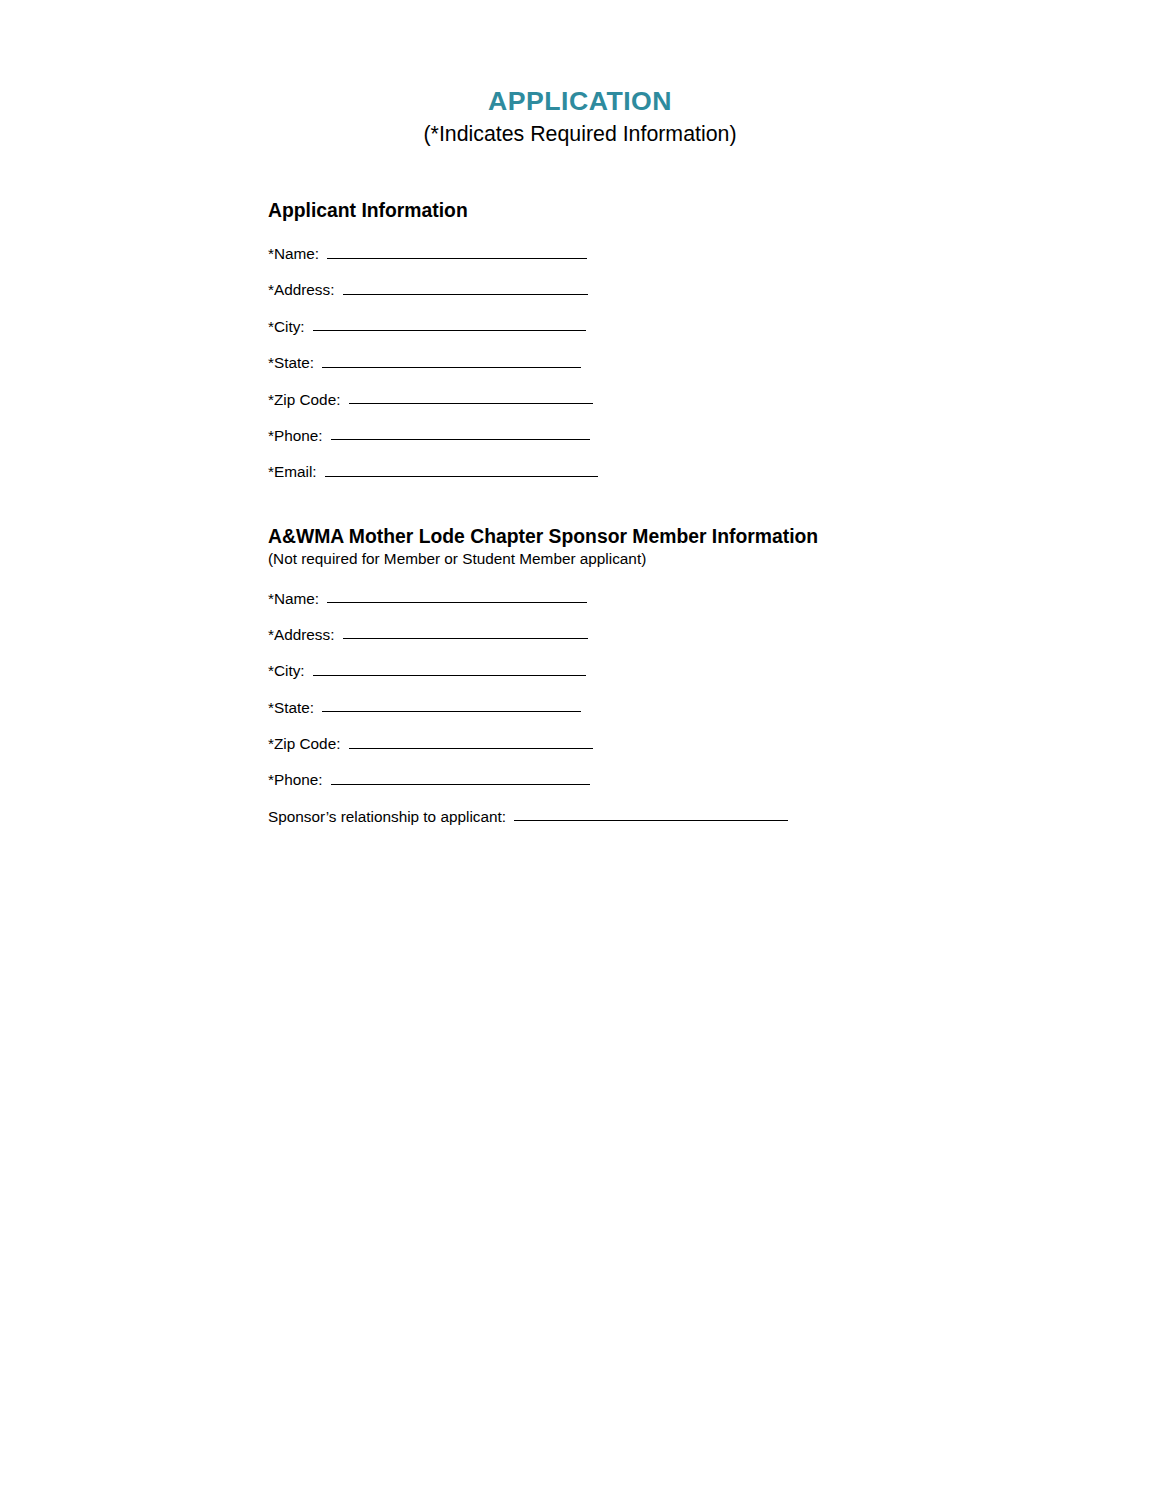APPLICATION
(*Indicates Required Information)
Applicant Information
*Name:
*Address:
*City:
*State:
*Zip Code:
*Phone:
*Email:
A&WMA Mother Lode Chapter Sponsor Member Information
(Not required for Member or Student Member applicant)
*Name:
*Address:
*City:
*State:
*Zip Code:
*Phone:
Sponsor’s relationship to applicant: